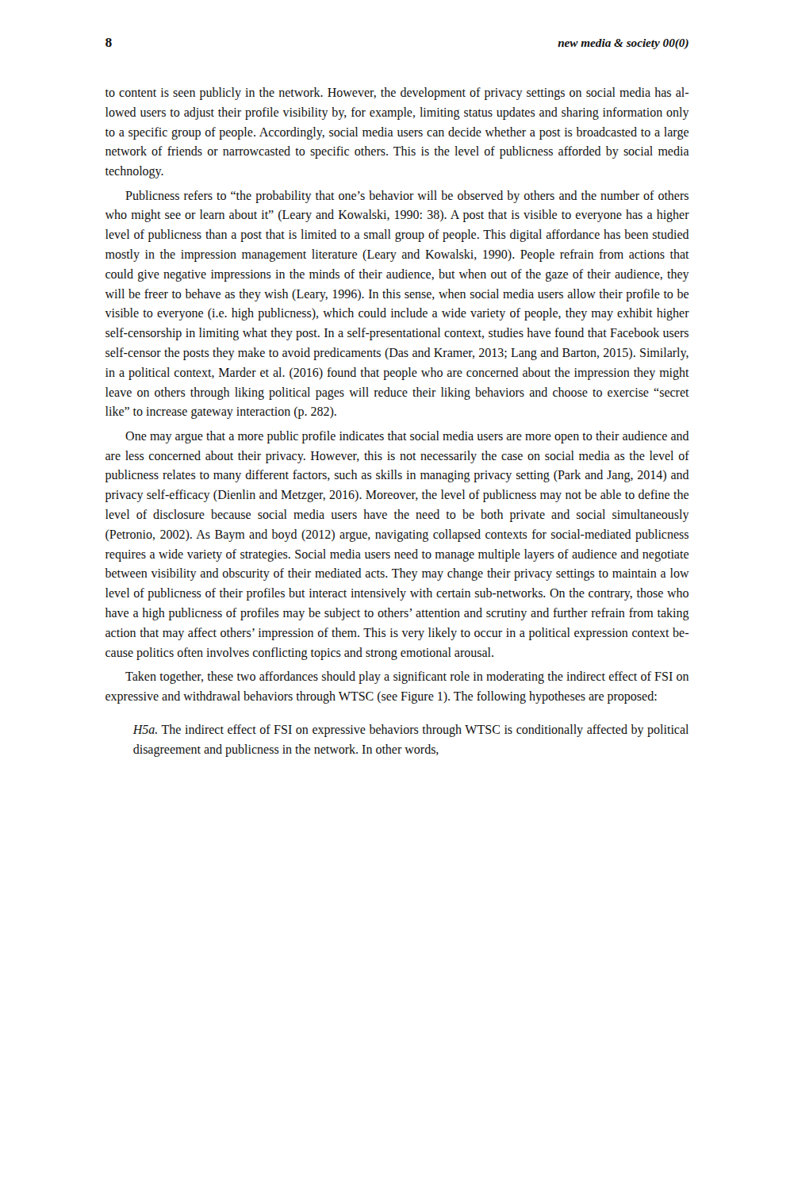8 new media & society 00(0)
to content is seen publicly in the network. However, the development of privacy settings on social media has allowed users to adjust their profile visibility by, for example, limiting status updates and sharing information only to a specific group of people. Accordingly, social media users can decide whether a post is broadcasted to a large network of friends or narrowcasted to specific others. This is the level of publicness afforded by social media technology.
Publicness refers to “the probability that one’s behavior will be observed by others and the number of others who might see or learn about it” (Leary and Kowalski, 1990: 38). A post that is visible to everyone has a higher level of publicness than a post that is limited to a small group of people. This digital affordance has been studied mostly in the impression management literature (Leary and Kowalski, 1990). People refrain from actions that could give negative impressions in the minds of their audience, but when out of the gaze of their audience, they will be freer to behave as they wish (Leary, 1996). In this sense, when social media users allow their profile to be visible to everyone (i.e. high publicness), which could include a wide variety of people, they may exhibit higher self-censorship in limiting what they post. In a self-presentational context, studies have found that Facebook users self-censor the posts they make to avoid predicaments (Das and Kramer, 2013; Lang and Barton, 2015). Similarly, in a political context, Marder et al. (2016) found that people who are concerned about the impression they might leave on others through liking political pages will reduce their liking behaviors and choose to exercise “secret like” to increase gateway interaction (p. 282).
One may argue that a more public profile indicates that social media users are more open to their audience and are less concerned about their privacy. However, this is not necessarily the case on social media as the level of publicness relates to many different factors, such as skills in managing privacy setting (Park and Jang, 2014) and privacy self-efficacy (Dienlin and Metzger, 2016). Moreover, the level of publicness may not be able to define the level of disclosure because social media users have the need to be both private and social simultaneously (Petronio, 2002). As Baym and boyd (2012) argue, navigating collapsed contexts for social-mediated publicness requires a wide variety of strategies. Social media users need to manage multiple layers of audience and negotiate between visibility and obscurity of their mediated acts. They may change their privacy settings to maintain a low level of publicness of their profiles but interact intensively with certain sub-networks. On the contrary, those who have a high publicness of profiles may be subject to others’ attention and scrutiny and further refrain from taking action that may affect others’ impression of them. This is very likely to occur in a political expression context because politics often involves conflicting topics and strong emotional arousal.
Taken together, these two affordances should play a significant role in moderating the indirect effect of FSI on expressive and withdrawal behaviors through WTSC (see Figure 1). The following hypotheses are proposed:
H5a. The indirect effect of FSI on expressive behaviors through WTSC is conditionally affected by political disagreement and publicness in the network. In other words,